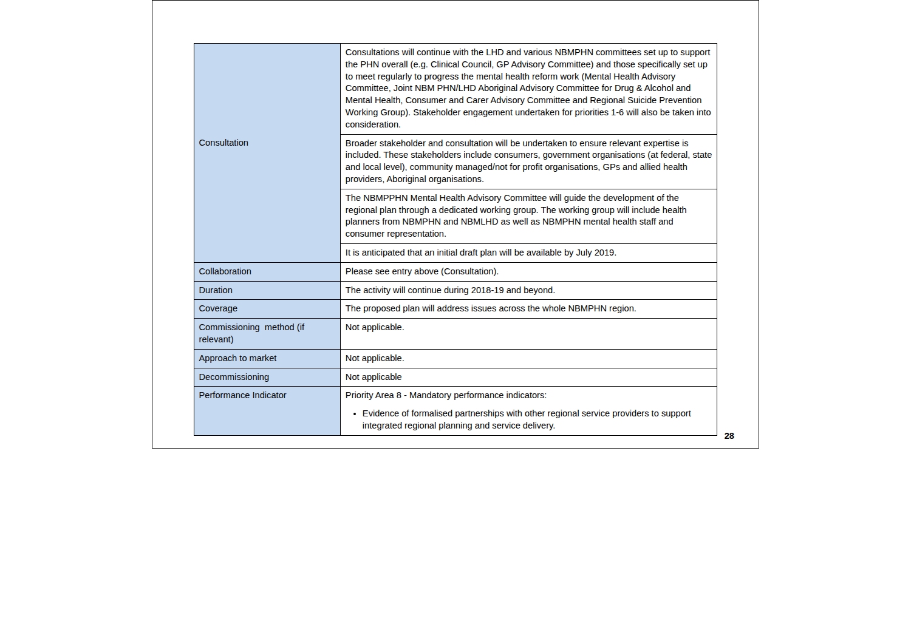| | Consultations will continue with the LHD and various NBMPHN committees set up to support the PHN overall (e.g. Clinical Council, GP Advisory Committee) and those specifically set up to meet regularly to progress the mental health reform work (Mental Health Advisory Committee, Joint NBM PHN/LHD Aboriginal Advisory Committee for Drug & Alcohol and Mental Health, Consumer and Carer Advisory Committee and Regional Suicide Prevention Working Group). Stakeholder engagement undertaken for priorities 1-6 will also be taken into consideration. |
| Consultation | Broader stakeholder and consultation will be undertaken to ensure relevant expertise is included. These stakeholders include consumers, government organisations (at federal, state and local level), community managed/not for profit organisations, GPs and allied health providers, Aboriginal organisations. |
| | The NBMPPHN Mental Health Advisory Committee will guide the development of the regional plan through a dedicated working group. The working group will include health planners from NBMPHN and NBMLHD as well as NBMPHN mental health staff and consumer representation. |
| | It is anticipated that an initial draft plan will be available by July 2019. |
| Collaboration | Please see entry above (Consultation). |
| Duration | The activity will continue during 2018-19 and beyond. |
| Coverage | The proposed plan will address issues across the whole NBMPHN region. |
| Commissioning method (if relevant) | Not applicable. |
| Approach to market | Not applicable. |
| Decommissioning | Not applicable |
| Performance Indicator | Priority Area 8 - Mandatory performance indicators: Evidence of formalised partnerships with other regional service providers to support integrated regional planning and service delivery. |
28